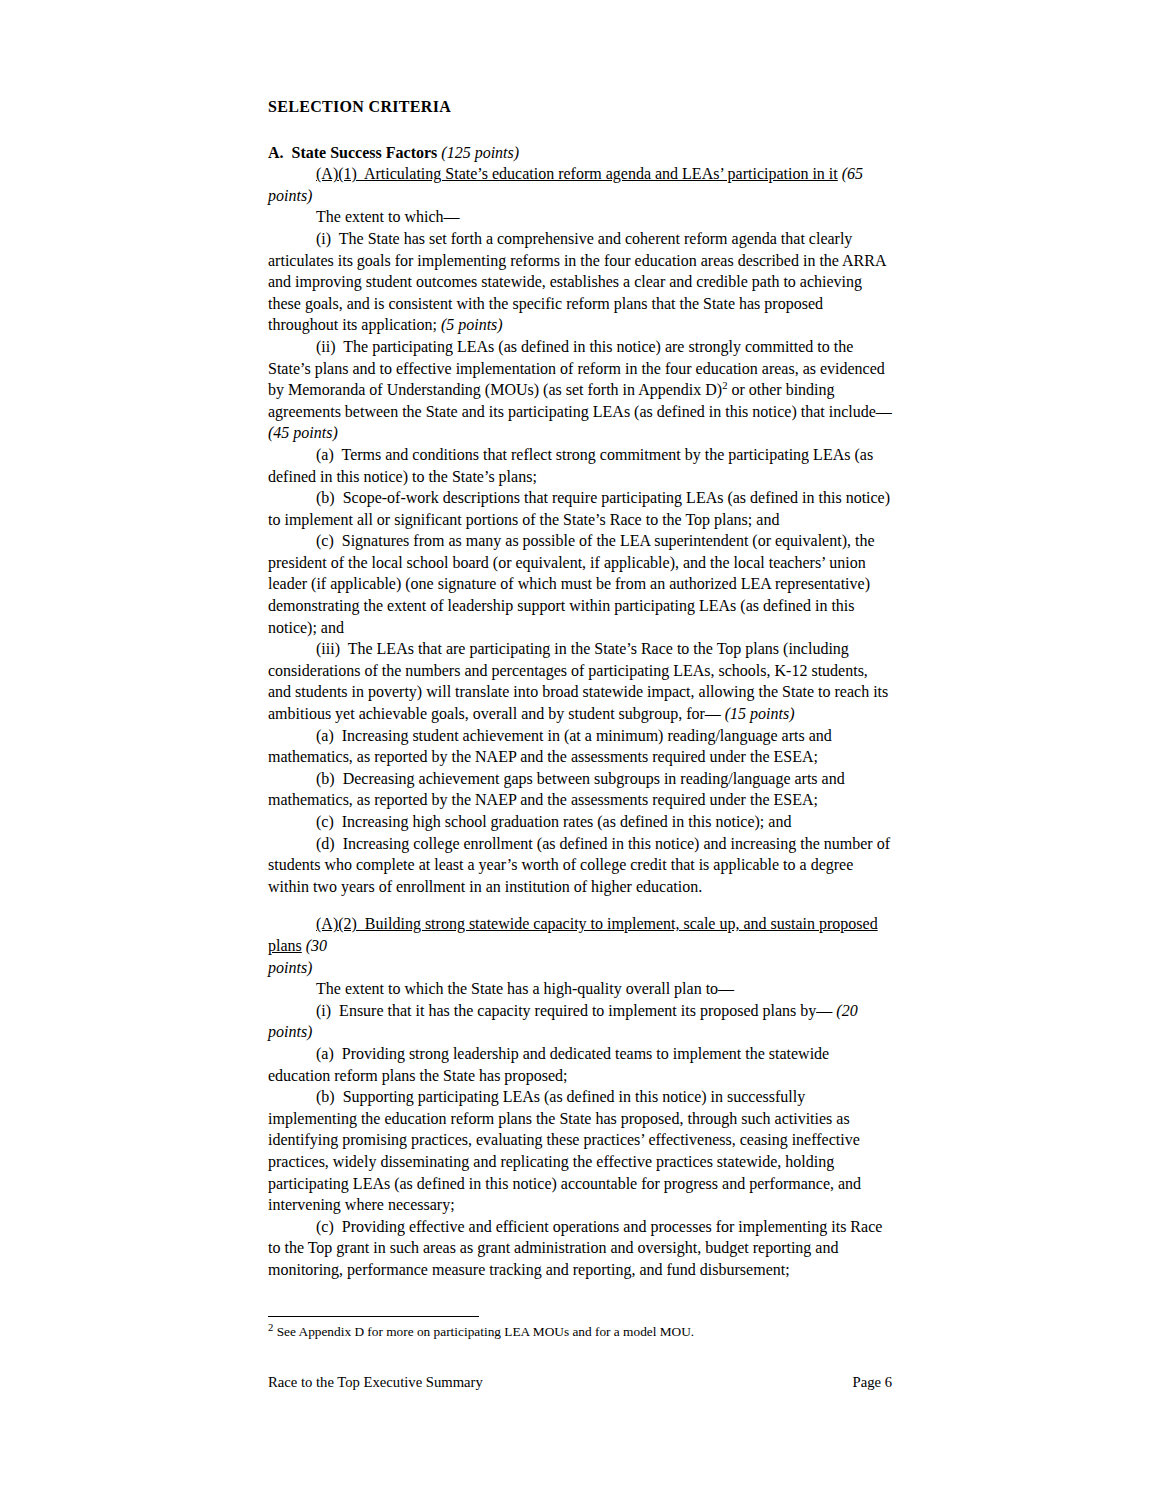SELECTION CRITERIA
A. State Success Factors (125 points)
(A)(1) Articulating State’s education reform agenda and LEAs’ participation in it (65 points)
The extent to which—
(i) The State has set forth a comprehensive and coherent reform agenda that clearly articulates its goals for implementing reforms in the four education areas described in the ARRA and improving student outcomes statewide, establishes a clear and credible path to achieving these goals, and is consistent with the specific reform plans that the State has proposed throughout its application; (5 points)
(ii) The participating LEAs (as defined in this notice) are strongly committed to the State’s plans and to effective implementation of reform in the four education areas, as evidenced by Memoranda of Understanding (MOUs) (as set forth in Appendix D)2 or other binding agreements between the State and its participating LEAs (as defined in this notice) that include— (45 points)
(a) Terms and conditions that reflect strong commitment by the participating LEAs (as defined in this notice) to the State’s plans;
(b) Scope-of-work descriptions that require participating LEAs (as defined in this notice) to implement all or significant portions of the State’s Race to the Top plans; and
(c) Signatures from as many as possible of the LEA superintendent (or equivalent), the president of the local school board (or equivalent, if applicable), and the local teachers’ union leader (if applicable) (one signature of which must be from an authorized LEA representative) demonstrating the extent of leadership support within participating LEAs (as defined in this notice); and
(iii) The LEAs that are participating in the State’s Race to the Top plans (including considerations of the numbers and percentages of participating LEAs, schools, K-12 students, and students in poverty) will translate into broad statewide impact, allowing the State to reach its ambitious yet achievable goals, overall and by student subgroup, for— (15 points)
(a) Increasing student achievement in (at a minimum) reading/language arts and mathematics, as reported by the NAEP and the assessments required under the ESEA;
(b) Decreasing achievement gaps between subgroups in reading/language arts and mathematics, as reported by the NAEP and the assessments required under the ESEA;
(c) Increasing high school graduation rates (as defined in this notice); and
(d) Increasing college enrollment (as defined in this notice) and increasing the number of students who complete at least a year’s worth of college credit that is applicable to a degree within two years of enrollment in an institution of higher education.
(A)(2) Building strong statewide capacity to implement, scale up, and sustain proposed plans (30
points)
The extent to which the State has a high-quality overall plan to—
(i) Ensure that it has the capacity required to implement its proposed plans by— (20 points)
(a) Providing strong leadership and dedicated teams to implement the statewide education reform plans the State has proposed;
(b) Supporting participating LEAs (as defined in this notice) in successfully implementing the education reform plans the State has proposed, through such activities as identifying promising practices, evaluating these practices’ effectiveness, ceasing ineffective practices, widely disseminating and replicating the effective practices statewide, holding participating LEAs (as defined in this notice) accountable for progress and performance, and intervening where necessary;
(c) Providing effective and efficient operations and processes for implementing its Race to the Top grant in such areas as grant administration and oversight, budget reporting and monitoring, performance measure tracking and reporting, and fund disbursement;
2 See Appendix D for more on participating LEA MOUs and for a model MOU.
Race to the Top Executive Summary Page 6